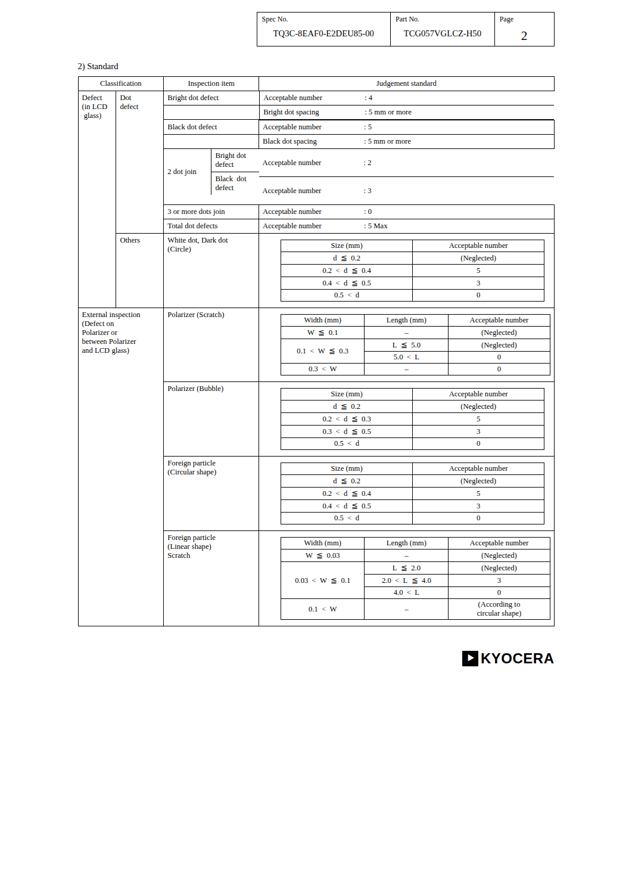| Spec No. | Part No. | Page |
| TQ3C-8EAF0-E2DEU85-00 | TCG057VGLCZ-H50 | 2 |
2) Standard
| Classification | Inspection item | Judgement standard |
| --- | --- | --- |
| Defect (in LCD glass) | Dot defect | / Bright dot defect / Acceptable number : 4 / / / Bright dot spacing : 5 mm or more / |
| Black dot defect | Acceptable number : 5 |
| | Black dot spacing : 5 mm or more |
| / 2 dot join / Bright dot defect / / Black dot defect / | / Acceptable number : 2 / / Acceptable number : 3 / |
| 3 or more dots join | Acceptable number : 0 |
| Total dot defects | Acceptable number : 5 Max |
| Others | White dot, Dark dot (Circle) | / Size (mm) / Acceptable number / / --- / --- / / d ≦ 0.2 / (Neglected) / / 0.2 < d ≦ 0.4 / 5 / / 0.4 < d ≦ 0.5 / 3 / / 0.5 < d / 0 / |
| External inspection (Defect on Polarizer or between Polarizer and LCD glass) | Polarizer (Scratch) | / Width (mm) / Length (mm) / Acceptable number / / --- / --- / --- / / W ≦ 0.1 / – / (Neglected) / / 0.1 < W ≦ 0.3 / L ≦ 5.0 / (Neglected) / / 5.0 < L / 0 / / 0.3 < W / – / 0 / |
| Polarizer (Bubble) | / Size (mm) / Acceptable number / / --- / --- / / d ≦ 0.2 / (Neglected) / / 0.2 < d ≦ 0.3 / 5 / / 0.3 < d ≦ 0.5 / 3 / / 0.5 < d / 0 / |
| Foreign particle (Circular shape) | / Size (mm) / Acceptable number / / --- / --- / / d ≦ 0.2 / (Neglected) / / 0.2 < d ≦ 0.4 / 5 / / 0.4 < d ≦ 0.5 / 3 / / 0.5 < d / 0 / |
| Foreign particle (Linear shape) Scratch | / Width (mm) / Length (mm) / Acceptable number / / --- / --- / --- / / W ≦ 0.03 / – / (Neglected) / / 0.03 < W ≦ 0.1 / L ≦ 2.0 / (Neglected) / / 2.0 < L ≦ 4.0 / 3 / / 4.0 < L / 0 / / 0.1 < W / – / (According to circular shape) / |
⯈KYOCERA